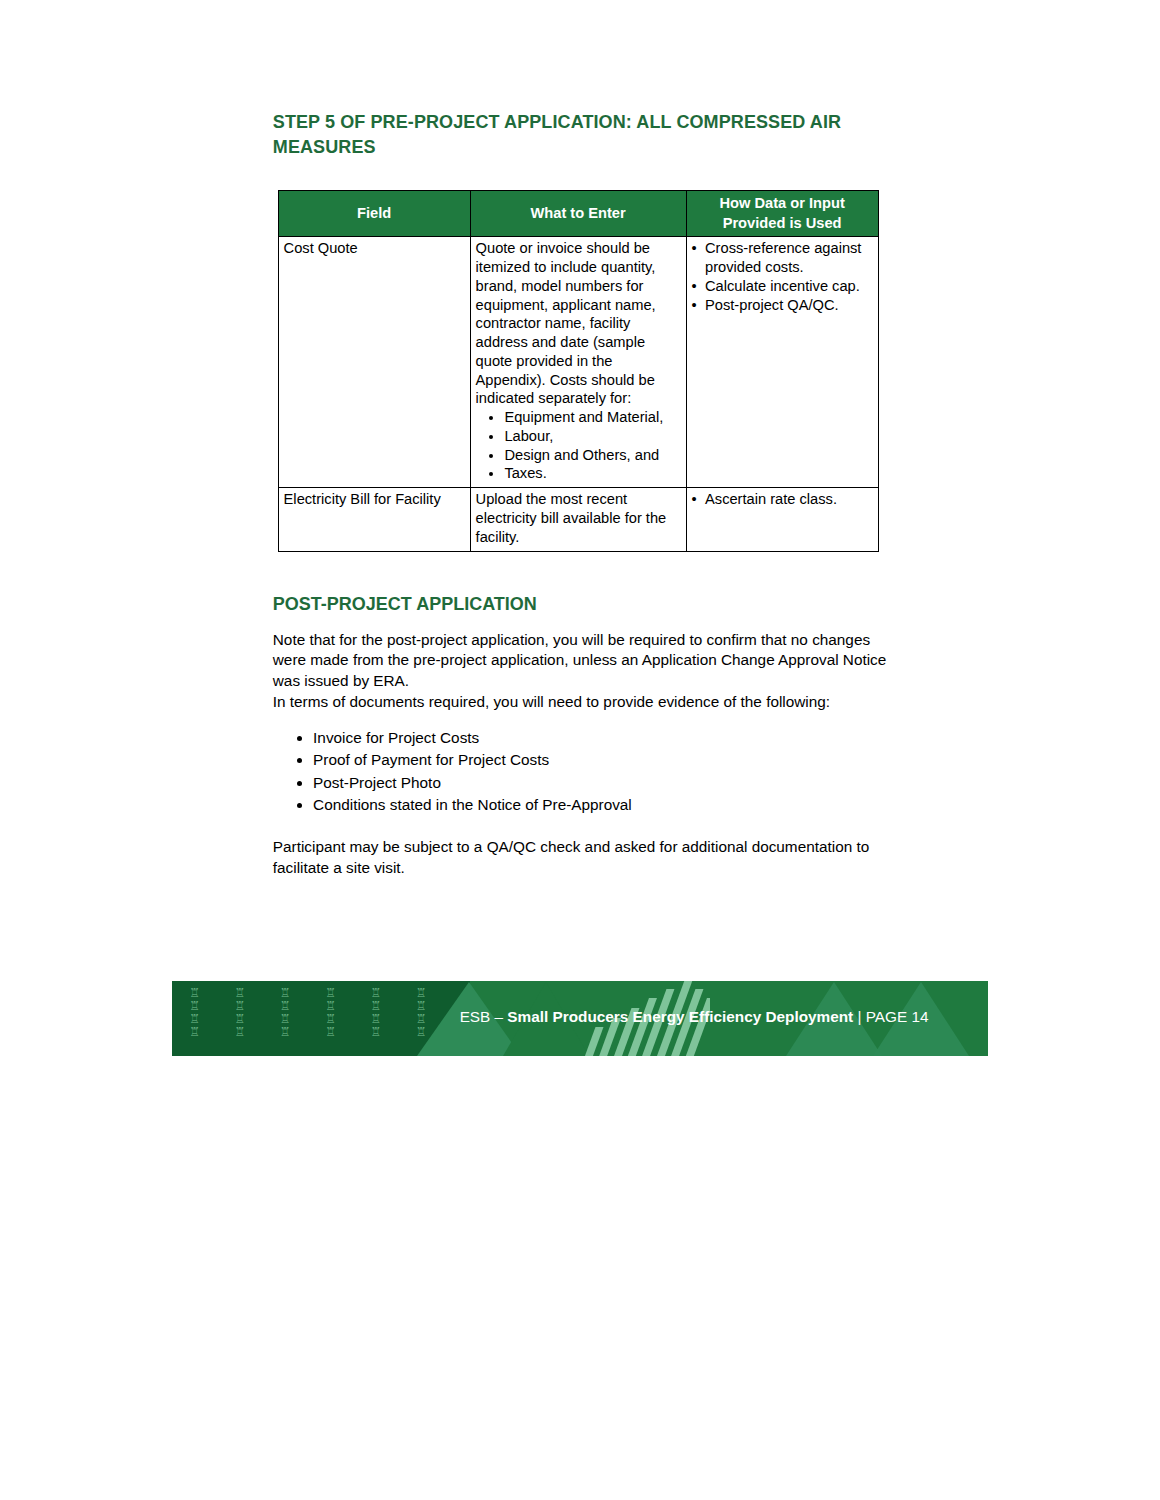STEP 5 OF PRE-PROJECT APPLICATION: ALL COMPRESSED AIR MEASURES
| Field | What to Enter | How Data or Input Provided is Used |
| --- | --- | --- |
| Cost Quote | Quote or invoice should be itemized to include quantity, brand, model numbers for equipment, applicant name, contractor name, facility address and date (sample quote provided in the Appendix). Costs should be indicated separately for: Equipment and Material, Labour, Design and Others, and Taxes. | Cross-reference against provided costs. Calculate incentive cap. Post-project QA/QC. |
| Electricity Bill for Facility | Upload the most recent electricity bill available for the facility. | Ascertain rate class. |
POST-PROJECT APPLICATION
Note that for the post-project application, you will be required to confirm that no changes were made from the pre-project application, unless an Application Change Approval Notice was issued by ERA.
In terms of documents required, you will need to provide evidence of the following:
Invoice for Project Costs
Proof of Payment for Project Costs
Post-Project Photo
Conditions stated in the Notice of Pre-Approval
Participant may be subject to a QA/QC check and asked for additional documentation to facilitate a site visit.
♖ ♖ ♖ ♖ ♖ ♖ ♖ ♖ ♖ ♖ ♖ ♖ ♖ ♖ ♖ ♖ ♖ ♖ ♖ ♖ ♖ ♖ ♖ ♖
ESB – Small Producers Energy Efficiency Deployment | PAGE 14